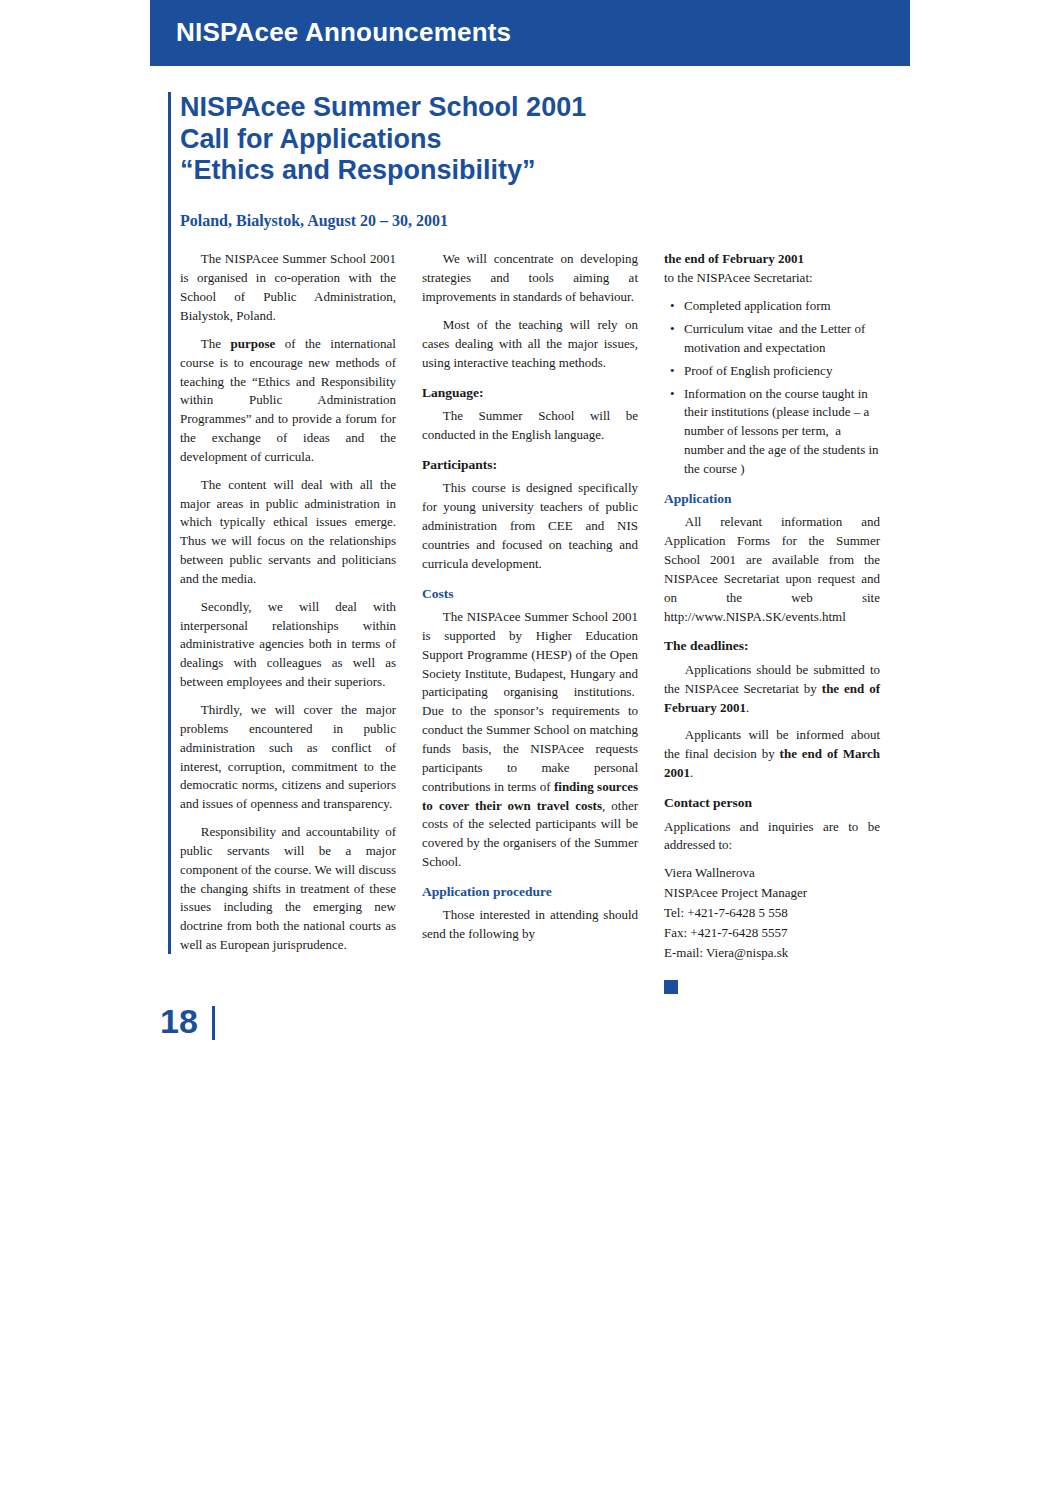NISPAcee Announcements
NISPAcee Summer School 2001
Call for Applications
“Ethics and Responsibility”
Poland, Bialystok, August 20 – 30, 2001
The NISPAcee Summer School 2001 is organised in co-operation with the School of Public Administration, Bialystok, Poland.
The purpose of the international course is to encourage new methods of teaching the “Ethics and Responsibility within Public Administration Programmes” and to provide a forum for the exchange of ideas and the development of curricula.
The content will deal with all the major areas in public administration in which typically ethical issues emerge. Thus we will focus on the relationships between public servants and politicians and the media.
Secondly, we will deal with interpersonal relationships within administrative agencies both in terms of dealings with colleagues as well as between employees and their superiors.
Thirdly, we will cover the major problems encountered in public administration such as conflict of interest, corruption, commitment to the democratic norms, citizens and superiors and issues of openness and transparency.
Responsibility and accountability of public servants will be a major component of the course. We will discuss the changing shifts in treatment of these issues including the emerging new doctrine from both the national courts as well as European jurisprudence.
We will concentrate on developing strategies and tools aiming at improvements in standards of behaviour.
Most of the teaching will rely on cases dealing with all the major issues, using interactive teaching methods.
Language:
The Summer School will be conducted in the English language.
Participants:
This course is designed specifically for young university teachers of public administration from CEE and NIS countries and focused on teaching and curricula development.
Costs
The NISPAcee Summer School 2001 is supported by Higher Education Support Programme (HESP) of the Open Society Institute, Budapest, Hungary and participating organising institutions. Due to the sponsor’s requirements to conduct the Summer School on matching funds basis, the NISPAcee requests participants to make personal contributions in terms of finding sources to cover their own travel costs, other costs of the selected participants will be covered by the organisers of the Summer School.
Application procedure
Those interested in attending should send the following by
the end of February 2001
to the NISPAcee Secretariat:
Completed application form
Curriculum vitae and the Letter of motivation and expectation
Proof of English proficiency
Information on the course taught in their institutions (please include – a number of lessons per term, a number and the age of the students in the course )
Application
All relevant information and Application Forms for the Summer School 2001 are available from the NISPAcee Secretariat upon request and on the web site http://www.NISPA.SK/events.html
The deadlines:
Applications should be submitted to the NISPAcee Secretariat by the end of February 2001.
Applicants will be informed about the final decision by the end of March 2001.
Contact person
Applications and inquiries are to be addressed to:
Viera Wallnerova
NISPAcee Project Manager
Tel: +421-7-6428 5 558
Fax: +421-7-6428 5557
E-mail: Viera@nispa.sk
18